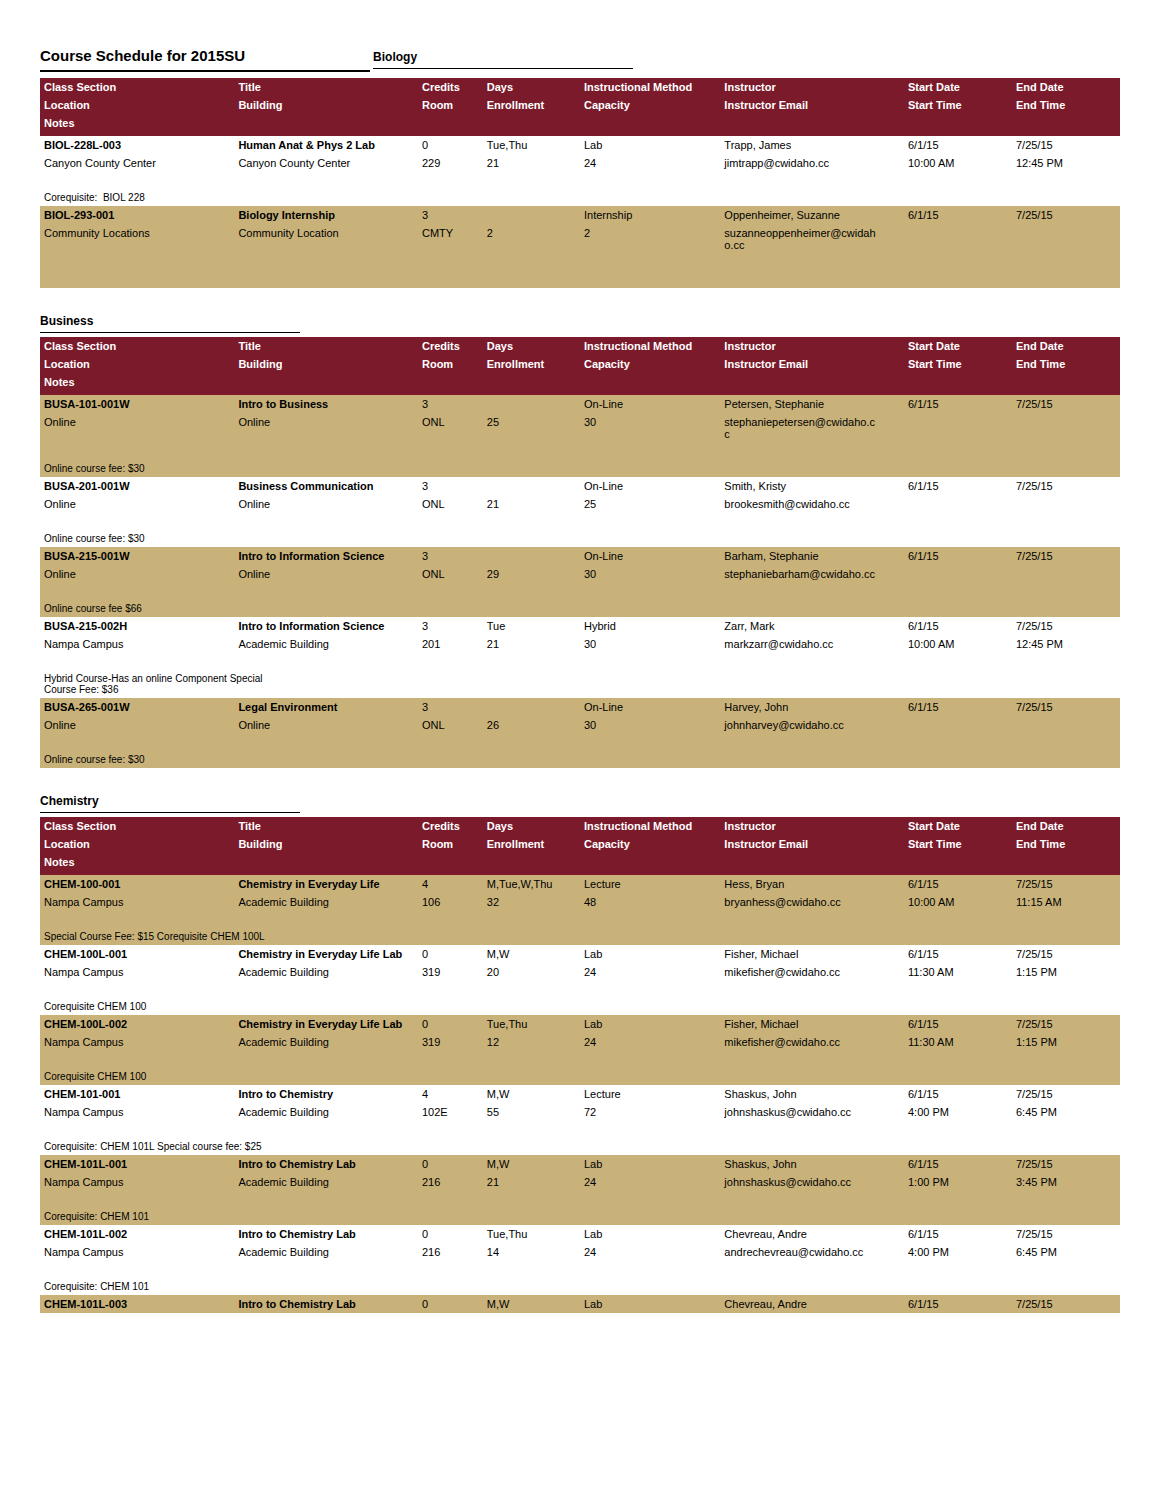Course Schedule for 2015SU
Biology
| Class Section | Title | Credits | Days | Instructional Method | Instructor | Start Date | End Date |
| --- | --- | --- | --- | --- | --- | --- | --- |
| Location | Building | Room | Enrollment | Capacity | Instructor Email | Start Time | End Time |
| Notes | | | | | | | |
| BIOL-228L-003 | Human Anat & Phys 2 Lab | 0 | Tue,Thu | Lab | Trapp, James | 6/1/15 | 7/25/15 |
| Canyon County Center | Canyon County Center | 229 | 21 | 24 | jimtrapp@cwidaho.cc | 10:00 AM | 12:45 PM |
| Corequisite: BIOL 228 |
| BIOL-293-001 | Biology Internship | 3 | | Internship | Oppenheimer, Suzanne | 6/1/15 | 7/25/15 |
| Community Locations | Community Location | CMTY | 2 | 2 | suzanneoppenheimer@cwidah o.cc | | |
Business
| Class Section | Title | Credits | Days | Instructional Method | Instructor | Start Date | End Date |
| --- | --- | --- | --- | --- | --- | --- | --- |
| Location | Building | Room | Enrollment | Capacity | Instructor Email | Start Time | End Time |
| Notes | | | | | | | |
| BUSA-101-001W | Intro to Business | 3 | | On-Line | Petersen, Stephanie | 6/1/15 | 7/25/15 |
| Online | Online | ONL | 25 | 30 | stephaniepetersen@cwidaho.c c | | |
| Online course fee: $30 |
| BUSA-201-001W | Business Communication | 3 | | On-Line | Smith, Kristy | 6/1/15 | 7/25/15 |
| Online | Online | ONL | 21 | 25 | brookesmith@cwidaho.cc | | |
| Online course fee: $30 |
| BUSA-215-001W | Intro to Information Science | 3 | | On-Line | Barham, Stephanie | 6/1/15 | 7/25/15 |
| Online | Online | ONL | 29 | 30 | stephaniebarham@cwidaho.cc | | |
| Online course fee $66 |
| BUSA-215-002H | Intro to Information Science | 3 | Tue | Hybrid | Zarr, Mark | 6/1/15 | 7/25/15 |
| Nampa Campus | Academic Building | 201 | 21 | 30 | markzarr@cwidaho.cc | 10:00 AM | 12:45 PM |
| Hybrid Course-Has an online Component Special Course Fee: $36 |
| BUSA-265-001W | Legal Environment | 3 | | On-Line | Harvey, John | 6/1/15 | 7/25/15 |
| Online | Online | ONL | 26 | 30 | johnharvey@cwidaho.cc | | |
| Online course fee: $30 |
Chemistry
| Class Section | Title | Credits | Days | Instructional Method | Instructor | Start Date | End Date |
| --- | --- | --- | --- | --- | --- | --- | --- |
| Location | Building | Room | Enrollment | Capacity | Instructor Email | Start Time | End Time |
| Notes | | | | | | | |
| CHEM-100-001 | Chemistry in Everyday Life | 4 | M,Tue,W,Thu | Lecture | Hess, Bryan | 6/1/15 | 7/25/15 |
| Nampa Campus | Academic Building | 106 | 32 | 48 | bryanhess@cwidaho.cc | 10:00 AM | 11:15 AM |
| Special Course Fee: $15 Corequisite CHEM 100L |
| CHEM-100L-001 | Chemistry in Everyday Life Lab | 0 | M,W | Lab | Fisher, Michael | 6/1/15 | 7/25/15 |
| Nampa Campus | Academic Building | 319 | 20 | 24 | mikefisher@cwidaho.cc | 11:30 AM | 1:15 PM |
| Corequisite CHEM 100 |
| CHEM-100L-002 | Chemistry in Everyday Life Lab | 0 | Tue,Thu | Lab | Fisher, Michael | 6/1/15 | 7/25/15 |
| Nampa Campus | Academic Building | 319 | 12 | 24 | mikefisher@cwidaho.cc | 11:30 AM | 1:15 PM |
| Corequisite CHEM 100 |
| CHEM-101-001 | Intro to Chemistry | 4 | M,W | Lecture | Shaskus, John | 6/1/15 | 7/25/15 |
| Nampa Campus | Academic Building | 102E | 55 | 72 | johnshaskus@cwidaho.cc | 4:00 PM | 6:45 PM |
| Corequisite: CHEM 101L Special course fee: $25 |
| CHEM-101L-001 | Intro to Chemistry Lab | 0 | M,W | Lab | Shaskus, John | 6/1/15 | 7/25/15 |
| Nampa Campus | Academic Building | 216 | 21 | 24 | johnshaskus@cwidaho.cc | 1:00 PM | 3:45 PM |
| Corequisite: CHEM 101 |
| CHEM-101L-002 | Intro to Chemistry Lab | 0 | Tue,Thu | Lab | Chevreau, Andre | 6/1/15 | 7/25/15 |
| Nampa Campus | Academic Building | 216 | 14 | 24 | andrechevreau@cwidaho.cc | 4:00 PM | 6:45 PM |
| Corequisite: CHEM 101 |
| CHEM-101L-003 | Intro to Chemistry Lab | 0 | M,W | Lab | Chevreau, Andre | 6/1/15 | 7/25/15 |